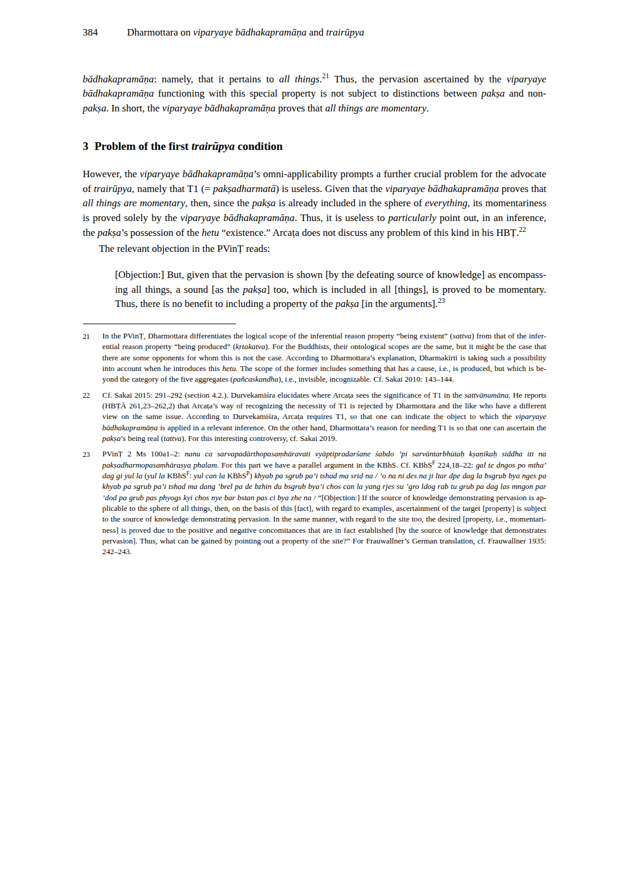384 Dharmottara on viparyaye bādhakapramāṇa and trairūpya
bādhakapramāṇa: namely, that it pertains to all things.21 Thus, the pervasion ascertained by the viparyaye bādhakapramāṇa functioning with this special property is not subject to distinctions between pakṣa and non-pakṣa. In short, the viparyaye bādhakapramāṇa proves that all things are momentary.
3 Problem of the first trairūpya condition
However, the viparyaye bādhakapramāṇa’s omni-applicability prompts a further crucial problem for the advocate of trairūpya, namely that T1 (= pakṣadharmatā) is useless. Given that the viparyaye bādhakapramāṇa proves that all things are momentary, then, since the pakṣa is already included in the sphere of everything, its momentariness is proved solely by the viparyaye bādhakapramāṇa. Thus, it is useless to particularly point out, in an inference, the pakṣa’s possession of the hetu “existence.” Arcaṭa does not discuss any problem of this kind in his HBṬ.22
The relevant objection in the PVinṬ reads:
[Objection:] But, given that the pervasion is shown [by the defeating source of knowledge] as encompassing all things, a sound [as the pakṣa] too, which is included in all [things], is proved to be momentary. Thus, there is no benefit to including a property of the pakṣa [in the arguments].23
21
In the PVinṬ, Dharmottara differentiates the logical scope of the inferential reason property “being existent” (sattva) from that of the inferential reason property “being produced” (kṛtakatva). For the Buddhists, their ontological scopes are the same, but it might be the case that there are some opponents for whom this is not the case. According to Dharmottara’s explanation, Dharmakīrti is taking such a possibility into account when he introduces this hetu. The scope of the former includes something that has a cause, i.e., is produced, but which is beyond the category of the five aggregates (pañcaskandha), i.e., invisible, incognizable. Cf. Sakai 2010: 143–144.
22
Cf. Sakai 2015: 291–292 (section 4.2.). Durvekamiśra elucidates where Arcaṭa sees the significance of T1 in the sattvānumāna. He reports (HBṬĀ 261,23–262,2) that Arcaṭa’s way of recognizing the necessity of T1 is rejected by Dharmottara and the like who have a different view on the same issue. According to Durvekamiśra, Arcaṭa requires T1, so that one can indicate the object to which the viparyaye bādhakapramāṇa is applied in a relevant inference. On the other hand, Dharmottara’s reason for needing T1 is so that one can ascertain the pakṣa’s being real (tattva). For this interesting controversy, cf. Sakai 2019.
23
PVinṬ 2 Ms 100a1–2: nanu ca sarvapadārthopasaṃhāravati vyāptipradarśane śabdo ’pi sarvāntarbhūtaḥ kṣaṇikaḥ siddha iti na pakṣadharmopasaṃhārasya phalam. For this part we have a parallel argument in the KBhS. Cf. KBhSF 224,18–22: gal te dngos po mtha’ dag gi yul la (yul la KBhSF: yul can la KBhSP) khyab pa sgrub pa’i tshad ma srid na / ’o na ni des na ji ltar dpe dag la bsgrub bya nges pa khyab pa sgrub pa’i tshad ma dang ’brel pa de bzhin du bsgrub bya’i chos can la yang rjes su ’gro ldog rab tu grub pa dag las mngon par ’dod pa grub pas phyogs kyi chos nye bar bstan pas ci bya zhe na / “[Objection:] If the source of knowledge demonstrating pervasion is applicable to the sphere of all things, then, on the basis of this [fact], with regard to examples, ascertainment of the target [property] is subject to the source of knowledge demonstrating pervasion. In the same manner, with regard to the site too, the desired [property, i.e., momentariness] is proved due to the positive and negative concomitances that are in fact established [by the source of knowledge that demonstrates pervasion]. Thus, what can be gained by pointing out a property of the site?” For Frauwallner’s German translation, cf. Frauwallner 1935: 242–243.